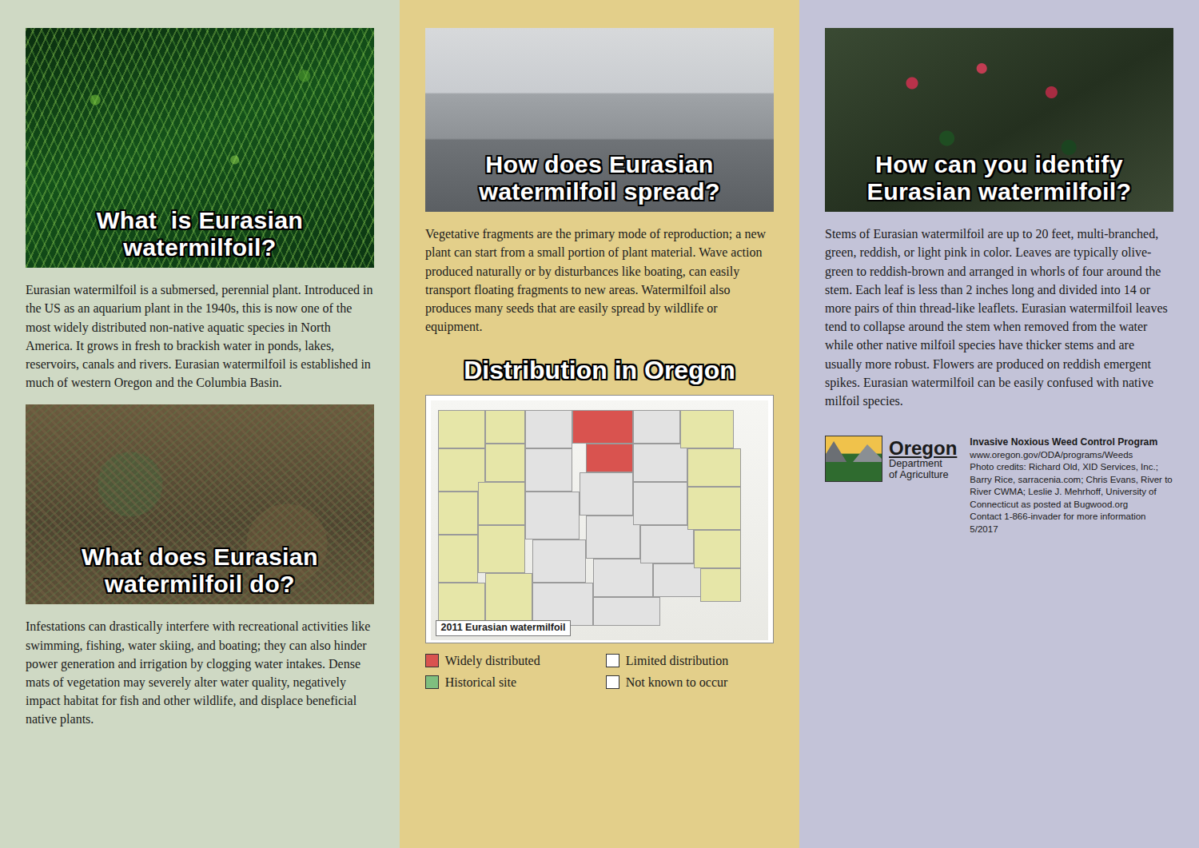What is Eurasian watermilfoil?
Eurasian watermilfoil is a submersed, perennial plant. Introduced in the US as an aquarium plant in the 1940s, this is now one of the most widely distributed non-native aquatic species in North America. It grows in fresh to brackish water in ponds, lakes, reservoirs, canals and rivers. Eurasian watermilfoil is established in much of western Oregon and the Columbia Basin.
What does Eurasian watermilfoil do?
Infestations can drastically interfere with recreational activities like swimming, fishing, water skiing, and boating; they can also hinder power generation and irrigation by clogging water intakes. Dense mats of vegetation may severely alter water quality, negatively impact habitat for fish and other wildlife, and displace beneficial native plants.
How does Eurasian watermilfoil spread?
Vegetative fragments are the primary mode of reproduction; a new plant can start from a small portion of plant material. Wave action produced naturally or by disturbances like boating, can easily transport floating fragments to new areas. Watermilfoil also produces many seeds that are easily spread by wildlife or equipment.
Distribution in Oregon
2011 Eurasian watermilfoil
Map of Oregon counties shaded to show where Eurasian watermilfoil is widely distributed, has limited distribution, is a historical site, or is not known to occur.
Widely distributed
Limited distribution
Historical site
Not known to occur
How can you identify Eurasian watermilfoil?
Stems of Eurasian watermilfoil are up to 20 feet, multi-branched, green, reddish, or light pink in color. Leaves are typically olive-green to reddish-brown and arranged in whorls of four around the stem. Each leaf is less than 2 inches long and divided into 14 or more pairs of thin thread-like leaflets. Eurasian watermilfoil leaves tend to collapse around the stem when removed from the water while other native milfoil species have thicker stems and are usually more robust. Flowers are produced on reddish emergent spikes. Eurasian watermilfoil can be easily confused with native milfoil species.
Oregon Department of Agriculture
Invasive Noxious Weed Control Program
www.oregon.gov/ODA/programs/Weeds
Photo credits: Richard Old, XID Services, Inc.; Barry Rice, sarracenia.com; Chris Evans, River to River CWMA; Leslie J. Mehrhoff, University of Connecticut as posted at Bugwood.org
Contact 1-866-invader for more information
5/2017